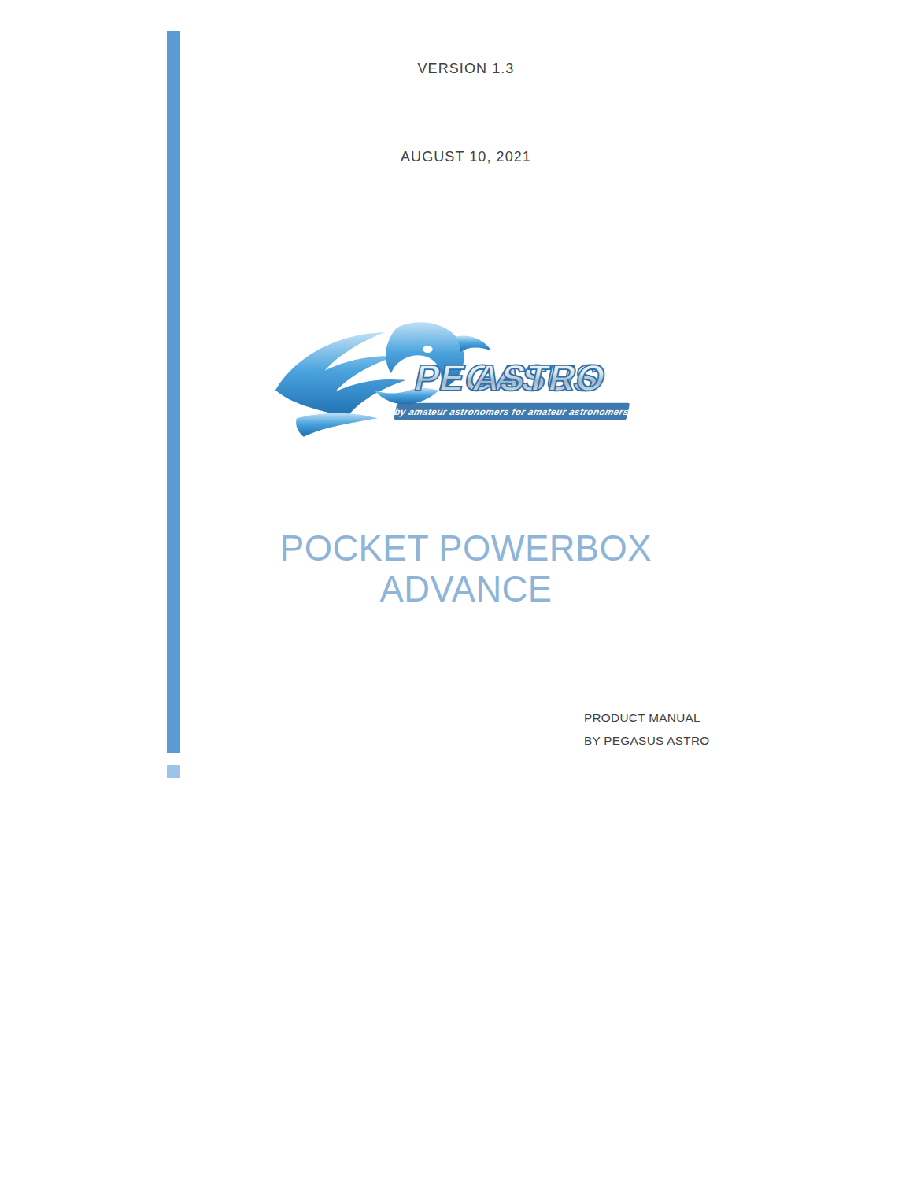VERSION 1.3
AUGUST 10, 2021
PEGASUS ASTRO by amateur astronomers for amateur astronomers
Pocket Powerbox Advance
PRODUCT MANUAL
BY PEGASUS ASTRO